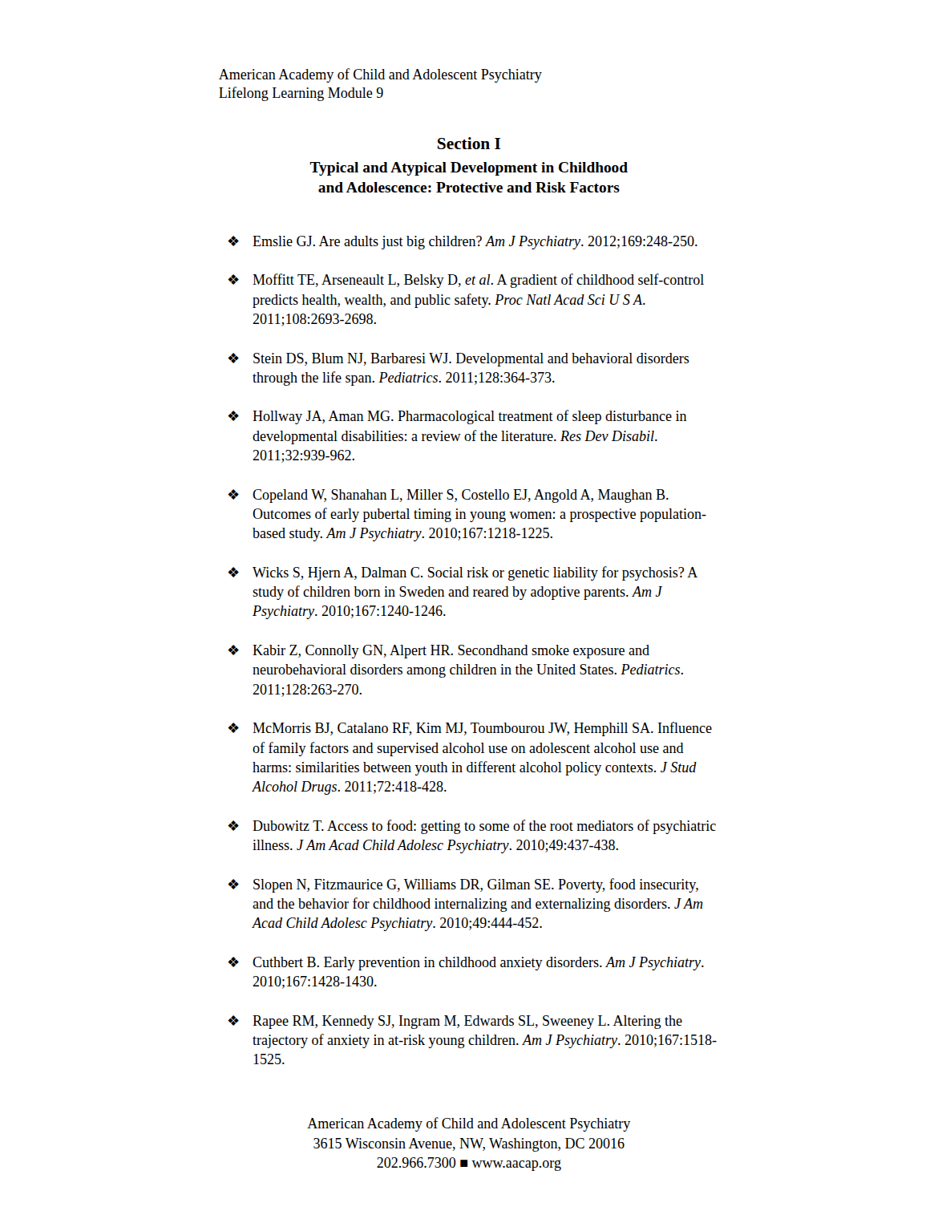American Academy of Child and Adolescent Psychiatry
Lifelong Learning Module 9
Section I
Typical and Atypical Development in Childhood
and Adolescence: Protective and Risk Factors
Emslie GJ. Are adults just big children? Am J Psychiatry. 2012;169:248-250.
Moffitt TE, Arseneault L, Belsky D, et al. A gradient of childhood self-control predicts health, wealth, and public safety. Proc Natl Acad Sci U S A. 2011;108:2693-2698.
Stein DS, Blum NJ, Barbaresi WJ. Developmental and behavioral disorders through the life span. Pediatrics. 2011;128:364-373.
Hollway JA, Aman MG. Pharmacological treatment of sleep disturbance in developmental disabilities: a review of the literature. Res Dev Disabil. 2011;32:939-962.
Copeland W, Shanahan L, Miller S, Costello EJ, Angold A, Maughan B. Outcomes of early pubertal timing in young women: a prospective population-based study. Am J Psychiatry. 2010;167:1218-1225.
Wicks S, Hjern A, Dalman C. Social risk or genetic liability for psychosis? A study of children born in Sweden and reared by adoptive parents. Am J Psychiatry. 2010;167:1240-1246.
Kabir Z, Connolly GN, Alpert HR. Secondhand smoke exposure and neurobehavioral disorders among children in the United States. Pediatrics. 2011;128:263-270.
McMorris BJ, Catalano RF, Kim MJ, Toumbourou JW, Hemphill SA. Influence of family factors and supervised alcohol use on adolescent alcohol use and harms: similarities between youth in different alcohol policy contexts. J Stud Alcohol Drugs. 2011;72:418-428.
Dubowitz T. Access to food: getting to some of the root mediators of psychiatric illness. J Am Acad Child Adolesc Psychiatry. 2010;49:437-438.
Slopen N, Fitzmaurice G, Williams DR, Gilman SE. Poverty, food insecurity, and the behavior for childhood internalizing and externalizing disorders. J Am Acad Child Adolesc Psychiatry. 2010;49:444-452.
Cuthbert B. Early prevention in childhood anxiety disorders. Am J Psychiatry. 2010;167:1428-1430.
Rapee RM, Kennedy SJ, Ingram M, Edwards SL, Sweeney L. Altering the trajectory of anxiety in at-risk young children. Am J Psychiatry. 2010;167:1518-1525.
American Academy of Child and Adolescent Psychiatry
3615 Wisconsin Avenue, NW, Washington, DC 20016
202.966.7300 ■ www.aacap.org